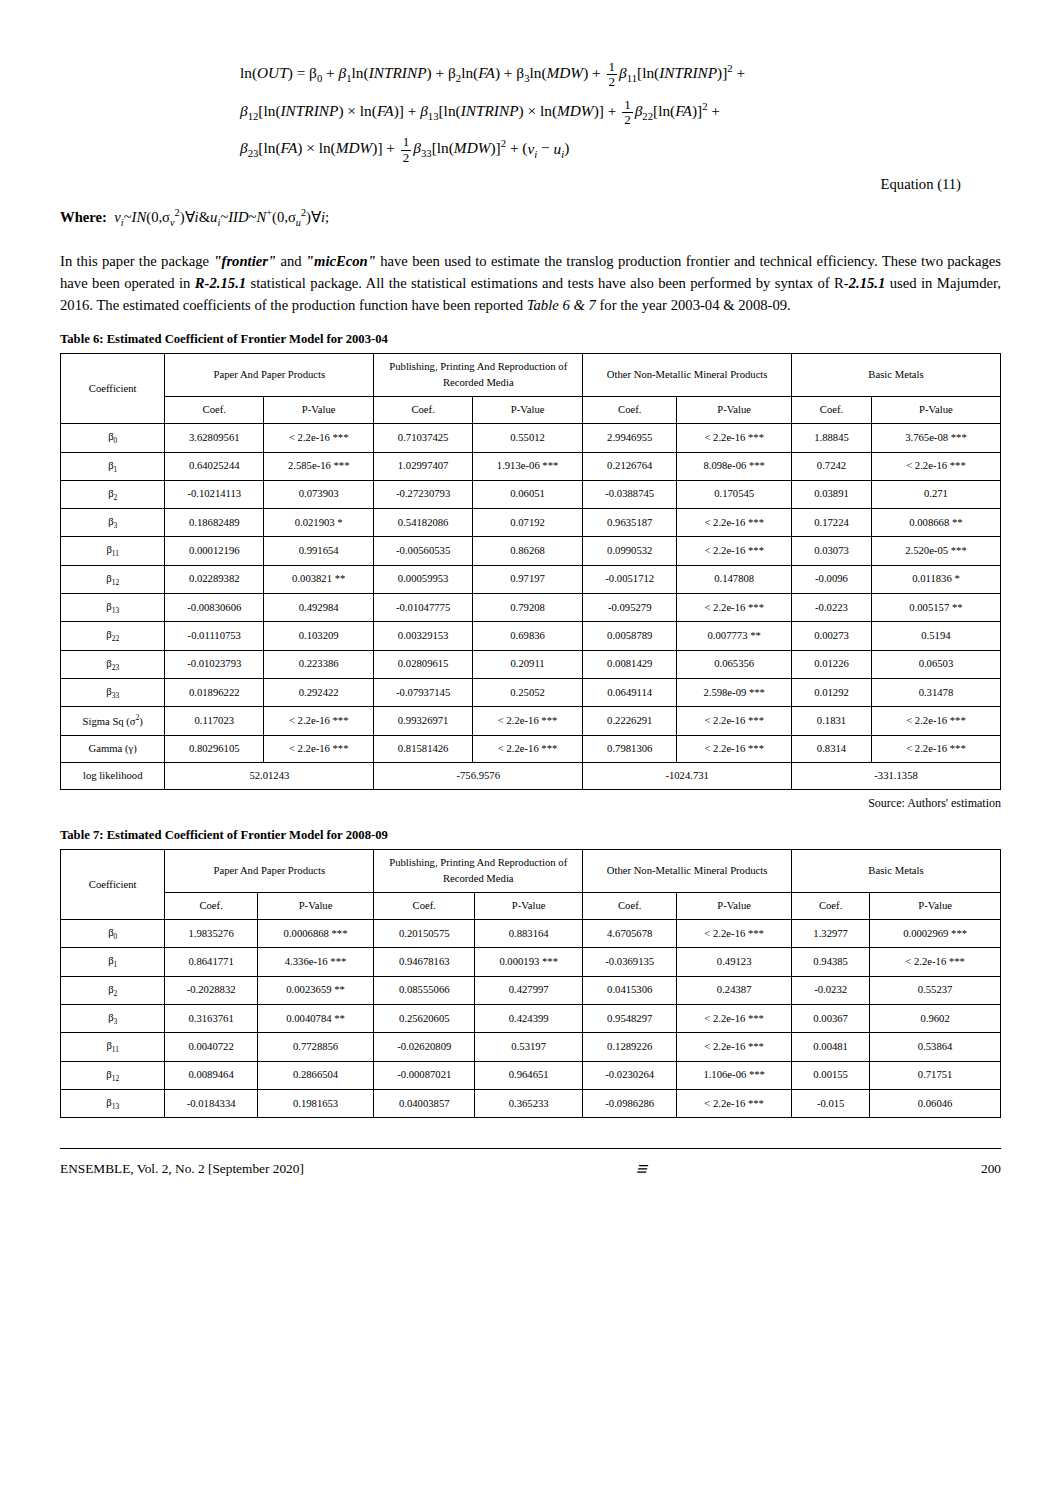ln(OUT) = β0 + β1ln(INTRINP) + β2ln(FA) + β3ln(MDW) + 12 β11[ln(INTRINP)]2 +
β12[ln(INTRINP) × ln(FA)] + β13[ln(INTRINP) × ln(MDW)] + 12 β22[ln(FA)]2 +
β23[ln(FA) × ln(MDW)] + 12 β33[ln(MDW)]2 + (vi − ui)
Equation (11)
Where: vi~IN(0,σv2)∀i&ui~IID~N+(0,σu2)∀i;
In this paper the package "frontier" and "micEcon" have been used to estimate the translog production frontier and technical efficiency. These two packages have been operated in R-2.15.1 statistical package. All the statistical estimations and tests have also been performed by syntax of R-2.15.1 used in Majumder, 2016. The estimated coefficients of the production function have been reported Table 6 & 7 for the year 2003-04 & 2008-09.
Table 6: Estimated Coefficient of Frontier Model for 2003-04
| Coefficient | Paper And Paper Products | Publishing, Printing And Reproduction of Recorded Media | Other Non-Metallic Mineral Products | Basic Metals |
| --- | --- | --- | --- | --- |
| Coef. | P-Value | Coef. | P-Value | Coef. | P-Value | Coef. | P-Value |
| β 0 | 3.62809561 | < 2.2e-16 *** | 0.71037425 | 0.55012 | 2.9946955 | < 2.2e-16 *** | 1.88845 | 3.765e-08 *** |
| β 1 | 0.64025244 | 2.585e-16 *** | 1.02997407 | 1.913e-06 *** | 0.2126764 | 8.098e-06 *** | 0.7242 | < 2.2e-16 *** |
| β 2 | -0.10214113 | 0.073903 | -0.27230793 | 0.06051 | -0.0388745 | 0.170545 | 0.03891 | 0.271 |
| β 3 | 0.18682489 | 0.021903 * | 0.54182086 | 0.07192 | 0.9635187 | < 2.2e-16 *** | 0.17224 | 0.008668 ** |
| β 11 | 0.00012196 | 0.991654 | -0.00560535 | 0.86268 | 0.0990532 | < 2.2e-16 *** | 0.03073 | 2.520e-05 *** |
| β 12 | 0.02289382 | 0.003821 ** | 0.00059953 | 0.97197 | -0.0051712 | 0.147808 | -0.0096 | 0.011836 * |
| β 13 | -0.00830606 | 0.492984 | -0.01047775 | 0.79208 | -0.095279 | < 2.2e-16 *** | -0.0223 | 0.005157 ** |
| β 22 | -0.01110753 | 0.103209 | 0.00329153 | 0.69836 | 0.0058789 | 0.007773 ** | 0.00273 | 0.5194 |
| β 23 | -0.01023793 | 0.223386 | 0.02809615 | 0.20911 | 0.0081429 | 0.065356 | 0.01226 | 0.06503 |
| β 33 | 0.01896222 | 0.292422 | -0.07937145 | 0.25052 | 0.0649114 | 2.598e-09 *** | 0.01292 | 0.31478 |
| Sigma Sq (σ 2 ) | 0.117023 | < 2.2e-16 *** | 0.99326971 | < 2.2e-16 *** | 0.2226291 | < 2.2e-16 *** | 0.1831 | < 2.2e-16 *** |
| Gamma (γ) | 0.80296105 | < 2.2e-16 *** | 0.81581426 | < 2.2e-16 *** | 0.7981306 | < 2.2e-16 *** | 0.8314 | < 2.2e-16 *** |
| log likelihood | 52.01243 | -756.9576 | -1024.731 | -331.1358 |
Source: Authors' estimation
Table 7: Estimated Coefficient of Frontier Model for 2008-09
| Coefficient | Paper And Paper Products | Publishing, Printing And Reproduction of Recorded Media | Other Non-Metallic Mineral Products | Basic Metals |
| --- | --- | --- | --- | --- |
| Coef. | P-Value | Coef. | P-Value | Coef. | P-Value | Coef. | P-Value |
| β 0 | 1.9835276 | 0.0006868 *** | 0.20150575 | 0.883164 | 4.6705678 | < 2.2e-16 *** | 1.32977 | 0.0002969 *** |
| β 1 | 0.8641771 | 4.336e-16 *** | 0.94678163 | 0.000193 *** | -0.0369135 | 0.49123 | 0.94385 | < 2.2e-16 *** |
| β 2 | -0.2028832 | 0.0023659 ** | 0.08555066 | 0.427997 | 0.0415306 | 0.24387 | -0.0232 | 0.55237 |
| β 3 | 0.3163761 | 0.0040784 ** | 0.25620605 | 0.424399 | 0.9548297 | < 2.2e-16 *** | 0.00367 | 0.9602 |
| β 11 | 0.0040722 | 0.7728856 | -0.02620809 | 0.53197 | 0.1289226 | < 2.2e-16 *** | 0.00481 | 0.53864 |
| β 12 | 0.0089464 | 0.2866504 | -0.00087021 | 0.964651 | -0.0230264 | 1.106e-06 *** | 0.00155 | 0.71751 |
| β 13 | -0.0184334 | 0.1981653 | 0.04003857 | 0.365233 | -0.0986286 | < 2.2e-16 *** | -0.015 | 0.06046 |
ENSEMBLE, Vol. 2, No. 2 [September 2020] ≡ 200